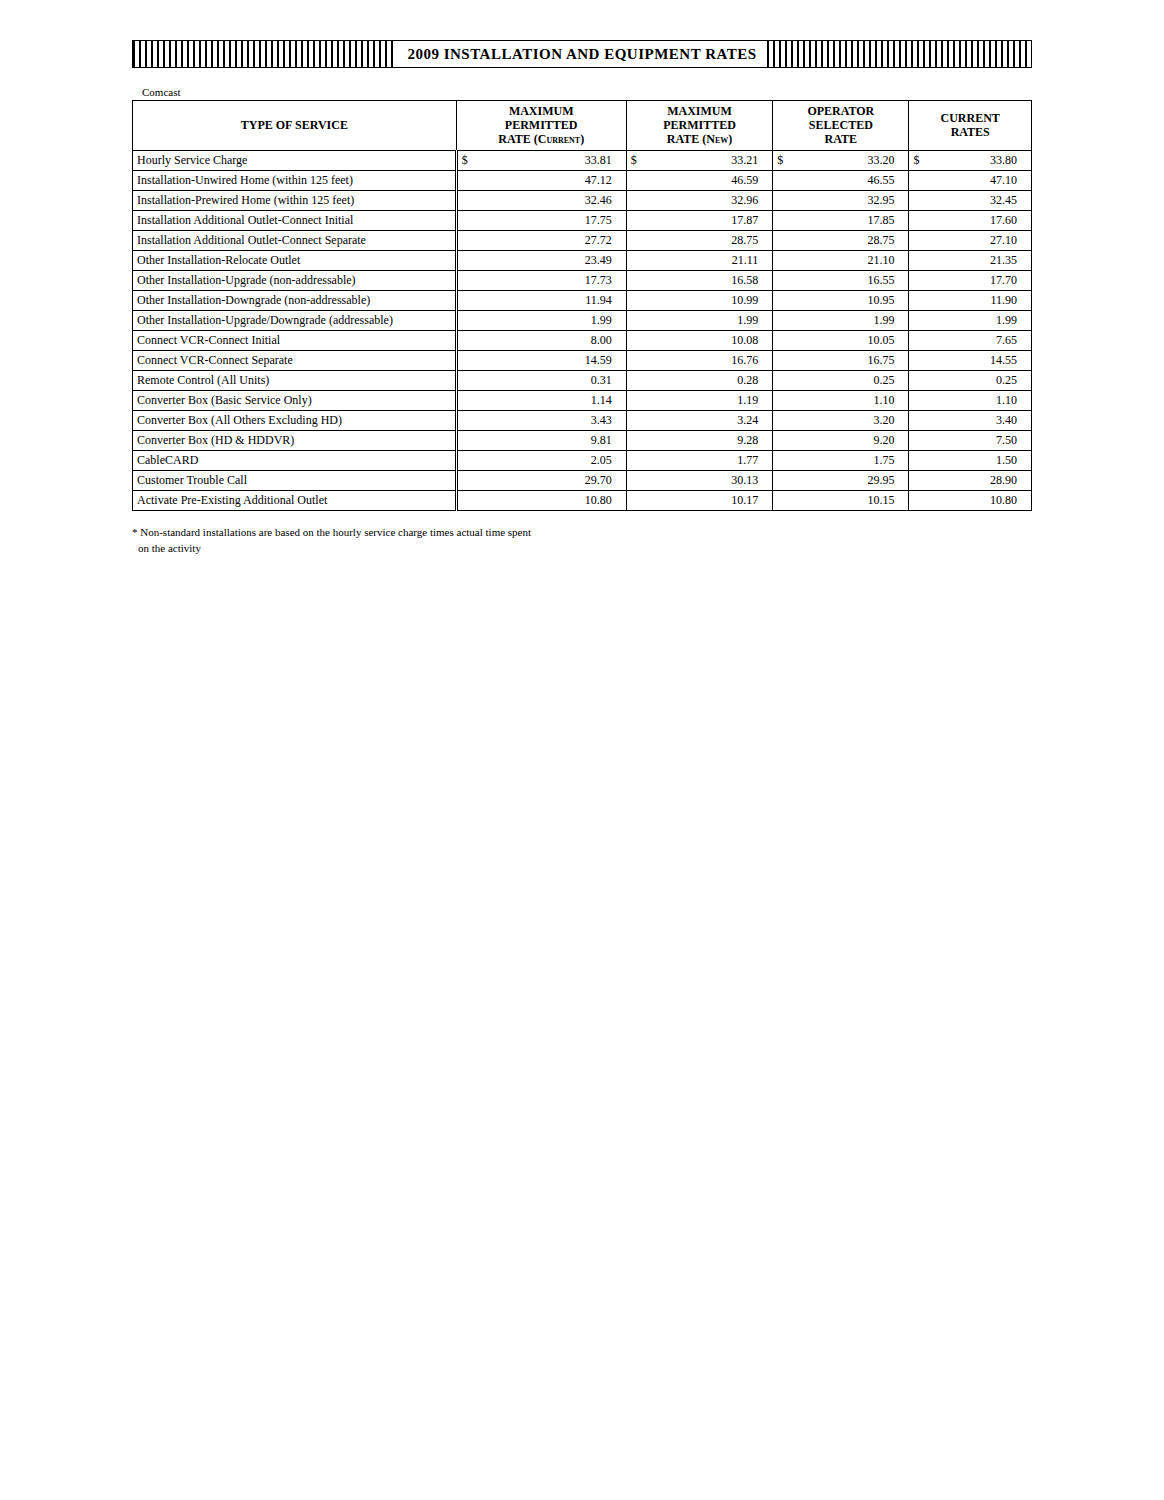2009 INSTALLATION AND EQUIPMENT RATES
Comcast
| TYPE OF SERVICE | MAXIMUM PERMITTED RATE (Current) | MAXIMUM PERMITTED RATE (New) | OPERATOR SELECTED RATE | CURRENT RATES |
| --- | --- | --- | --- | --- |
| Hourly Service Charge | $ 33.81 | $ 33.21 | $ 33.20 | $ 33.80 |
| Installation-Unwired Home (within 125 feet) | 47.12 | 46.59 | 46.55 | 47.10 |
| Installation-Prewired Home (within 125 feet) | 32.46 | 32.96 | 32.95 | 32.45 |
| Installation Additional Outlet-Connect Initial | 17.75 | 17.87 | 17.85 | 17.60 |
| Installation Additional Outlet-Connect Separate | 27.72 | 28.75 | 28.75 | 27.10 |
| Other Installation-Relocate Outlet | 23.49 | 21.11 | 21.10 | 21.35 |
| Other Installation-Upgrade (non-addressable) | 17.73 | 16.58 | 16.55 | 17.70 |
| Other Installation-Downgrade (non-addressable) | 11.94 | 10.99 | 10.95 | 11.90 |
| Other Installation-Upgrade/Downgrade (addressable) | 1.99 | 1.99 | 1.99 | 1.99 |
| Connect VCR-Connect Initial | 8.00 | 10.08 | 10.05 | 7.65 |
| Connect VCR-Connect Separate | 14.59 | 16.76 | 16.75 | 14.55 |
| Remote Control (All Units) | 0.31 | 0.28 | 0.25 | 0.25 |
| Converter Box (Basic Service Only) | 1.14 | 1.19 | 1.10 | 1.10 |
| Converter Box (All Others Excluding HD) | 3.43 | 3.24 | 3.20 | 3.40 |
| Converter Box (HD & HDDVR) | 9.81 | 9.28 | 9.20 | 7.50 |
| CableCARD | 2.05 | 1.77 | 1.75 | 1.50 |
| Customer Trouble Call | 29.70 | 30.13 | 29.95 | 28.90 |
| Activate Pre-Existing Additional Outlet | 10.80 | 10.17 | 10.15 | 10.80 |
* Non-standard installations are based on the hourly service charge times actual time spent
on the activity